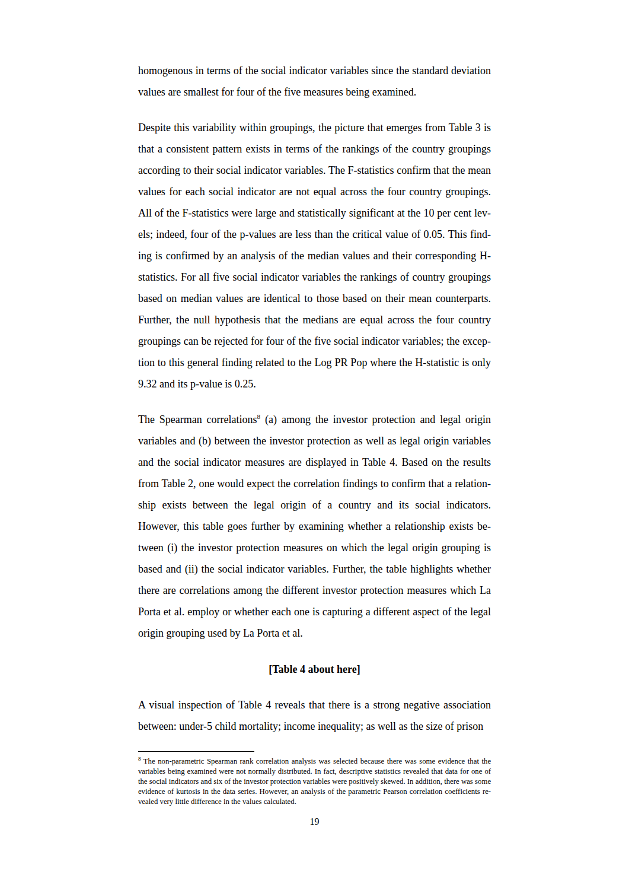homogenous in terms of the social indicator variables since the standard deviation values are smallest for four of the five measures being examined.
Despite this variability within groupings, the picture that emerges from Table 3 is that a consistent pattern exists in terms of the rankings of the country groupings according to their social indicator variables. The F-statistics confirm that the mean values for each social indicator are not equal across the four country groupings. All of the F-statistics were large and statistically significant at the 10 per cent levels; indeed, four of the p-values are less than the critical value of 0.05. This finding is confirmed by an analysis of the median values and their corresponding H-statistics. For all five social indicator variables the rankings of country groupings based on median values are identical to those based on their mean counterparts. Further, the null hypothesis that the medians are equal across the four country groupings can be rejected for four of the five social indicator variables; the exception to this general finding related to the Log PR Pop where the H-statistic is only 9.32 and its p-value is 0.25.
The Spearman correlations8 (a) among the investor protection and legal origin variables and (b) between the investor protection as well as legal origin variables and the social indicator measures are displayed in Table 4. Based on the results from Table 2, one would expect the correlation findings to confirm that a relationship exists between the legal origin of a country and its social indicators. However, this table goes further by examining whether a relationship exists between (i) the investor protection measures on which the legal origin grouping is based and (ii) the social indicator variables. Further, the table highlights whether there are correlations among the different investor protection measures which La Porta et al. employ or whether each one is capturing a different aspect of the legal origin grouping used by La Porta et al.
[Table 4 about here]
A visual inspection of Table 4 reveals that there is a strong negative association between: under-5 child mortality; income inequality; as well as the size of prison
8 The non-parametric Spearman rank correlation analysis was selected because there was some evidence that the variables being examined were not normally distributed. In fact, descriptive statistics revealed that data for one of the social indicators and six of the investor protection variables were positively skewed. In addition, there was some evidence of kurtosis in the data series. However, an analysis of the parametric Pearson correlation coefficients revealed very little difference in the values calculated.
19